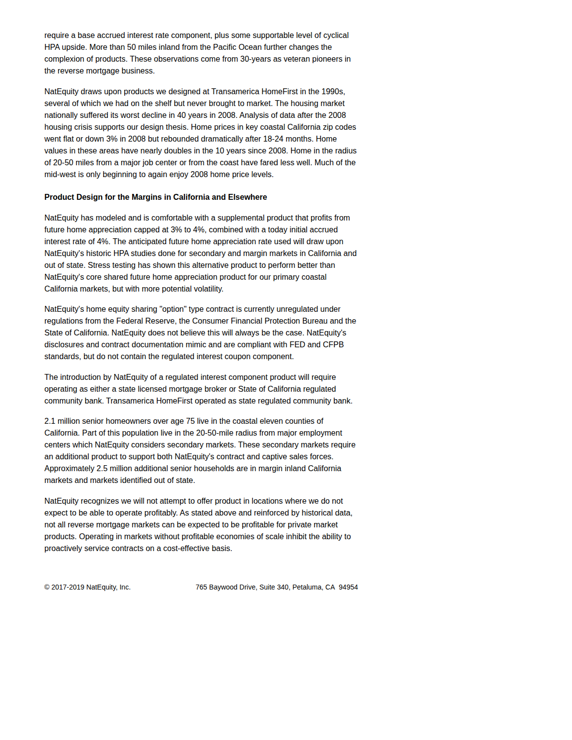require a base accrued interest rate component, plus some supportable level of cyclical HPA upside. More than 50 miles inland from the Pacific Ocean further changes the complexion of products. These observations come from 30-years as veteran pioneers in the reverse mortgage business.
NatEquity draws upon products we designed at Transamerica HomeFirst in the 1990s, several of which we had on the shelf but never brought to market. The housing market nationally suffered its worst decline in 40 years in 2008. Analysis of data after the 2008 housing crisis supports our design thesis. Home prices in key coastal California zip codes went flat or down 3% in 2008 but rebounded dramatically after 18-24 months. Home values in these areas have nearly doubles in the 10 years since 2008. Home in the radius of 20-50 miles from a major job center or from the coast have fared less well. Much of the mid-west is only beginning to again enjoy 2008 home price levels.
Product Design for the Margins in California and Elsewhere
NatEquity has modeled and is comfortable with a supplemental product that profits from future home appreciation capped at 3% to 4%, combined with a today initial accrued interest rate of 4%. The anticipated future home appreciation rate used will draw upon NatEquity's historic HPA studies done for secondary and margin markets in California and out of state. Stress testing has shown this alternative product to perform better than NatEquity's core shared future home appreciation product for our primary coastal California markets, but with more potential volatility.
NatEquity's home equity sharing "option" type contract is currently unregulated under regulations from the Federal Reserve, the Consumer Financial Protection Bureau and the State of California. NatEquity does not believe this will always be the case. NatEquity's disclosures and contract documentation mimic and are compliant with FED and CFPB standards, but do not contain the regulated interest coupon component.
The introduction by NatEquity of a regulated interest component product will require operating as either a state licensed mortgage broker or State of California regulated community bank. Transamerica HomeFirst operated as state regulated community bank.
2.1 million senior homeowners over age 75 live in the coastal eleven counties of California. Part of this population live in the 20-50-mile radius from major employment centers which NatEquity considers secondary markets. These secondary markets require an additional product to support both NatEquity's contract and captive sales forces. Approximately 2.5 million additional senior households are in margin inland California markets and markets identified out of state.
NatEquity recognizes we will not attempt to offer product in locations where we do not expect to be able to operate profitably. As stated above and reinforced by historical data, not all reverse mortgage markets can be expected to be profitable for private market products. Operating in markets without profitable economies of scale inhibit the ability to proactively service contracts on a cost-effective basis.
© 2017-2019 NatEquity, Inc. 765 Baywood Drive, Suite 340, Petaluma, CA 94954